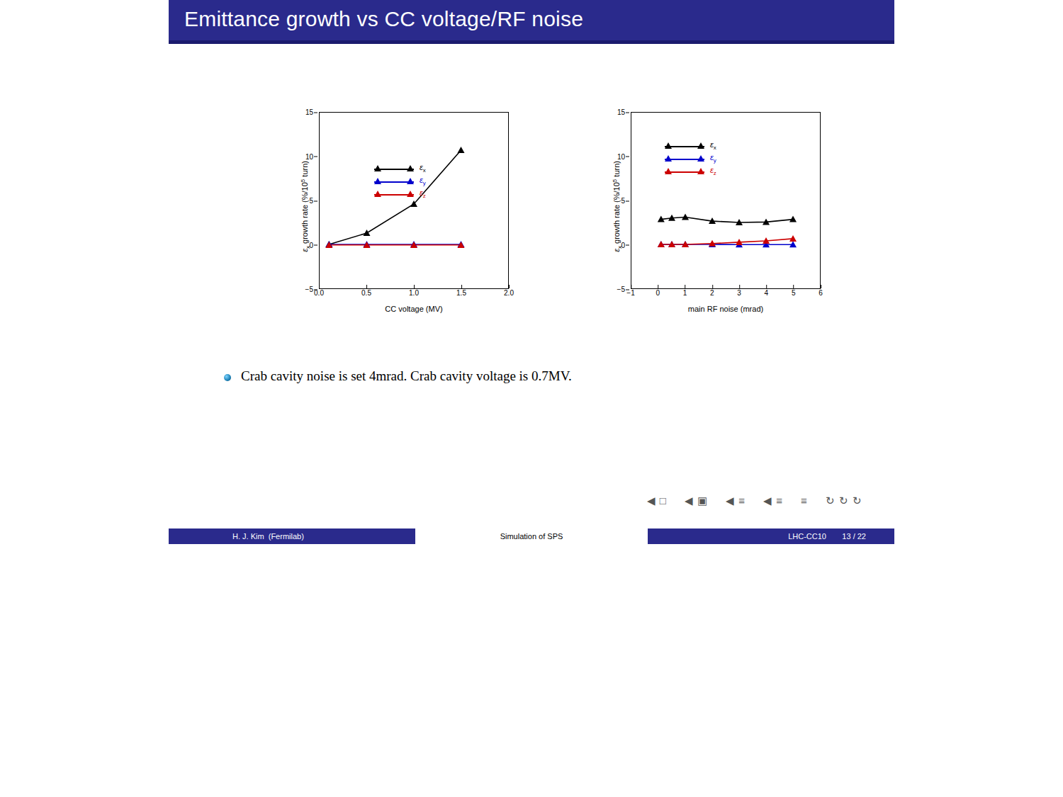Emittance growth vs CC voltage/RF noise
εx growth rate (%/105 turn)
15
10
5
0
−5
εx
εy
εz
0.0
0.5
1.0
1.5
2.0
CC voltage (MV)
εx growth rate (%/105 turn)
15
10
5
0
−5
εx
εy
εz
−1
0
1
2
3
4
5
6
main RF noise (mrad)
Crab cavity noise is set 4mrad. Crab cavity voltage is 0.7MV.
◀□ ◀▣ ◀≡ ◀≡ ≡ ↻↻↻
H. J. Kim (Fermilab)
Simulation of SPS
LHC-CC1013 / 22